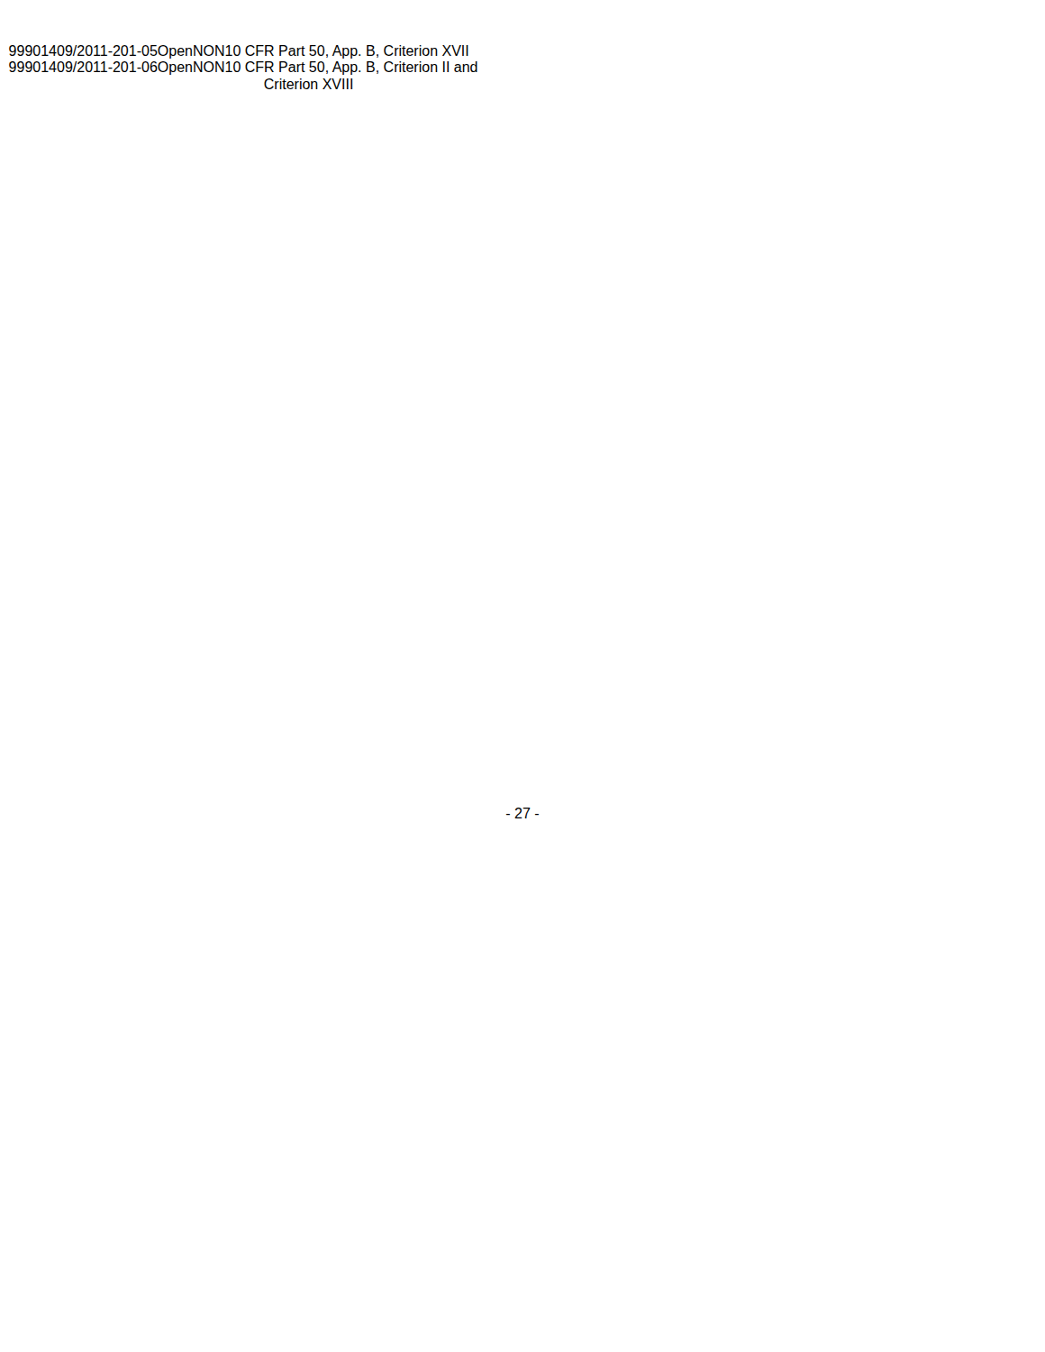| 99901409/2011-201-05 | Open | NON | 10 CFR Part 50, App. B, Criterion XVII |
| 99901409/2011-201-06 | Open | NON | 10 CFR Part 50, App. B, Criterion II and |
Criterion XVIII
- 27 -